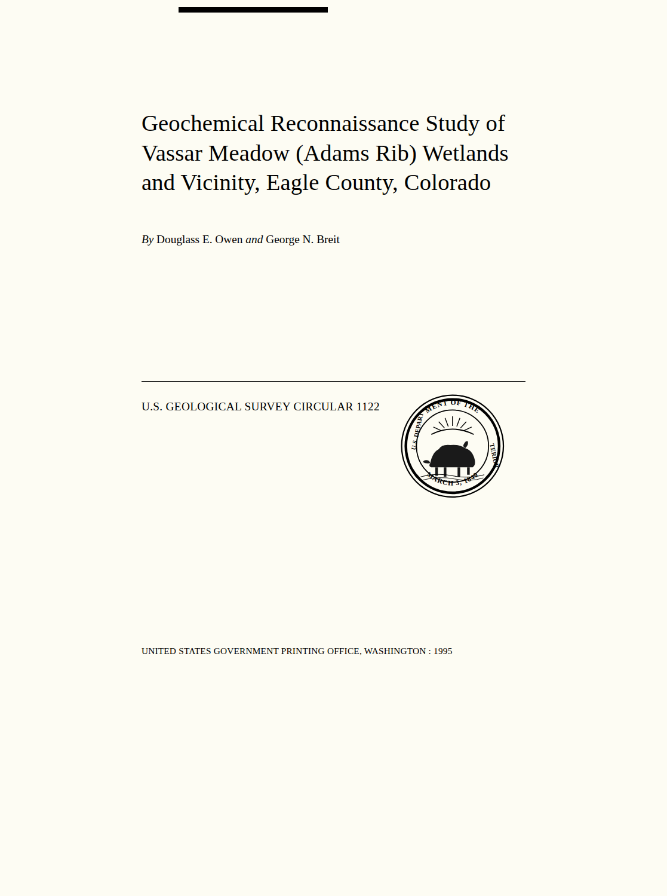Geochemical Reconnaissance Study of
Vassar Meadow (Adams Rib) Wetlands
and Vicinity, Eagle County, Colorado
By Douglass E. Owen and George N. Breit
U.S. GEOLOGICAL SURVEY CIRCULAR 1122
MENT OF THE MARCH 3, 1849 U.S. DEPART TERIOR
UNITED STATES GOVERNMENT PRINTING OFFICE, WASHINGTON : 1995